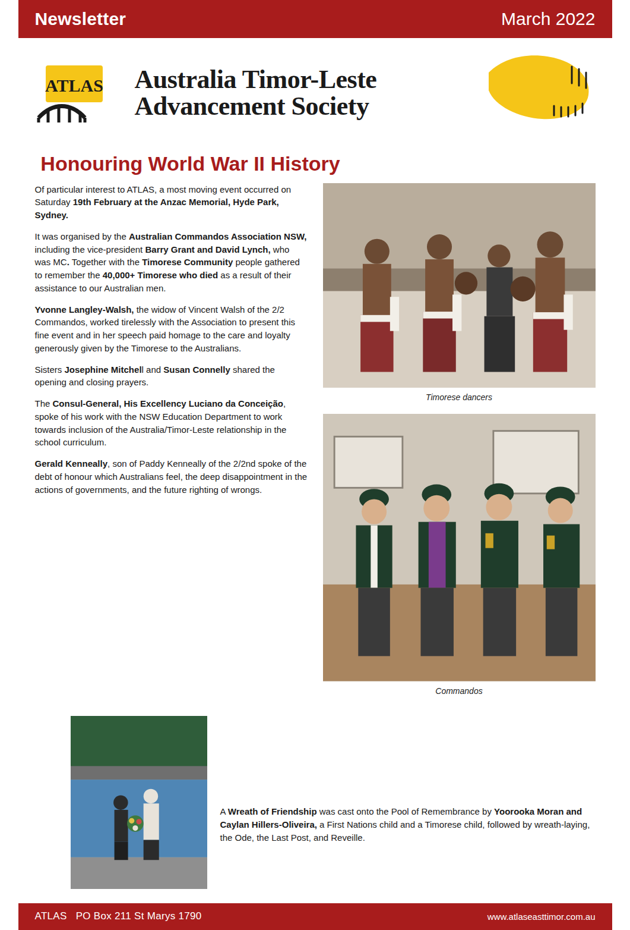Newsletter
March 2022
ATLAS
Australia Timor-Leste Advancement Society
Honouring World War II History
Of particular interest to ATLAS, a most moving event occurred on Saturday 19th February at the Anzac Memorial, Hyde Park, Sydney.
It was organised by the Australian Commandos Association NSW, including the vice-president Barry Grant and David Lynch, who was MC. Together with the Timorese Community people gathered to remember the 40,000+ Timorese who died as a result of their assistance to our Australian men.
Yvonne Langley-Walsh, the widow of Vincent Walsh of the 2/2 Commandos, worked tirelessly with the Association to present this fine event and in her speech paid homage to the care and loyalty generously given by the Timorese to the Australians.
Sisters Josephine Mitchell and Susan Connelly shared the opening and closing prayers.
The Consul-General, His Excellency Luciano da Conceição, spoke of his work with the NSW Education Department to work towards inclusion of the Australia/Timor-Leste relationship in the school curriculum.
Gerald Kenneally, son of Paddy Kenneally of the 2/2nd spoke of the debt of honour which Australians feel, the deep disappointment in the actions of governments, and the future righting of wrongs.
Timorese dancers
Commandos
A Wreath of Friendship was cast onto the Pool of Remembrance by Yoorooka Moran and Caylan Hillers-Oliveira, a First Nations child and a Timorese child, followed by wreath-laying, the Ode, the Last Post, and Reveille.
ATLAS PO Box 211 St Marys 1790
www.atlaseasttimor.com.au